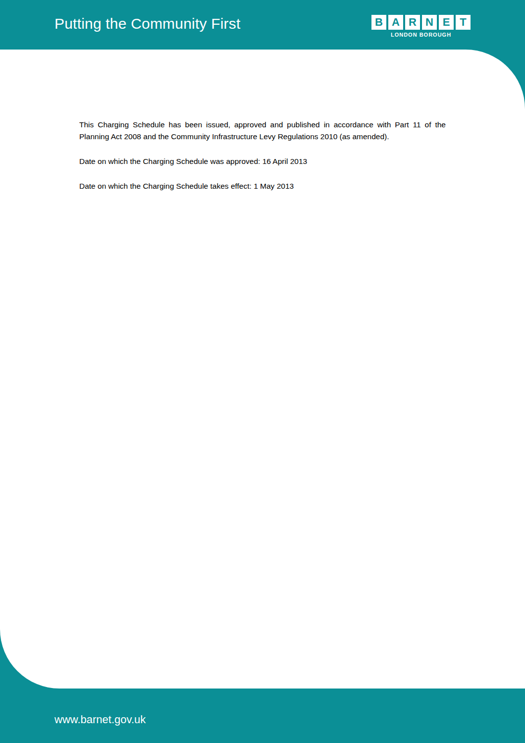Putting the Community First
BARNET
LONDON BOROUGH
This Charging Schedule has been issued, approved and published in accordance with Part 11 of the Planning Act 2008 and the Community Infrastructure Levy Regulations 2010 (as amended).
Date on which the Charging Schedule was approved: 16 April 2013
Date on which the Charging Schedule takes effect: 1 May 2013
www.barnet.gov.uk